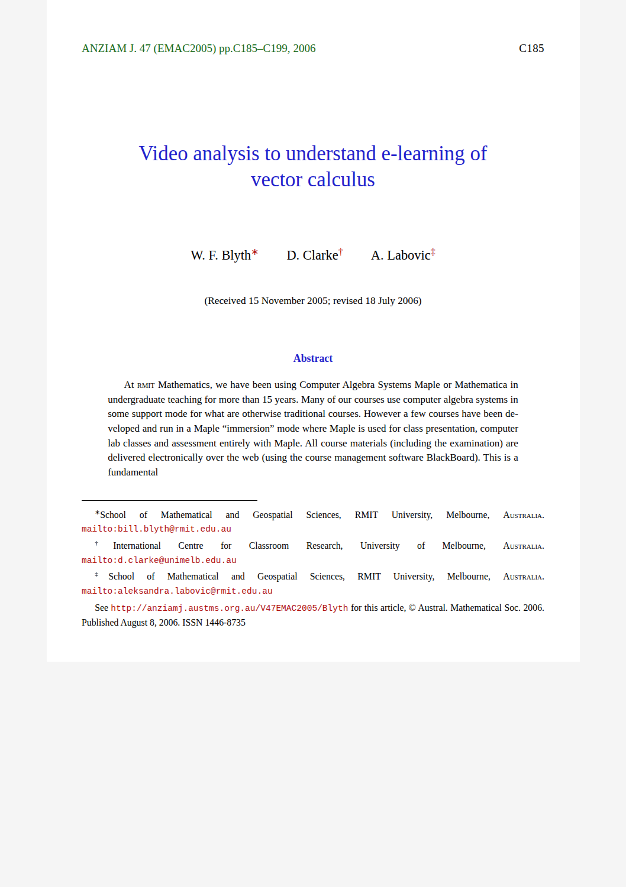ANZIAM J. 47 (EMAC2005) pp. C185–C199, 2006
C185
Video analysis to understand e-learning of
vector calculus
W. F. Blyth∗ D. Clarke† A. Labovic‡
(Received 15 November 2005; revised 18 July 2006)
Abstract
At rmit Mathematics, we have been using Computer Algebra Systems Maple or Mathematica in undergraduate teaching for more than 15 years. Many of our courses use computer algebra systems in some support mode for what are otherwise traditional courses. However a few courses have been developed and run in a Maple “immersion” mode where Maple is used for class presentation, computer lab classes and assessment entirely with Maple. All course materials (including the examination) are delivered electronically over the web (using the course management software BlackBoard). This is a fundamental
∗School of Mathematical and Geospatial Sciences, RMIT University, Melbourne, Australia. mailto:bill.blyth@rmit.edu.au
†International Centre for Classroom Research, University of Melbourne, Australia. mailto:d.clarke@unimelb.edu.au
‡School of Mathematical and Geospatial Sciences, RMIT University, Melbourne, Australia. mailto:aleksandra.labovic@rmit.edu.au
See http://anziamj.austms.org.au/V47EMAC2005/Blyth for this article, © Austral. Mathematical Soc. 2006. Published August 8, 2006. ISSN 1446-8735